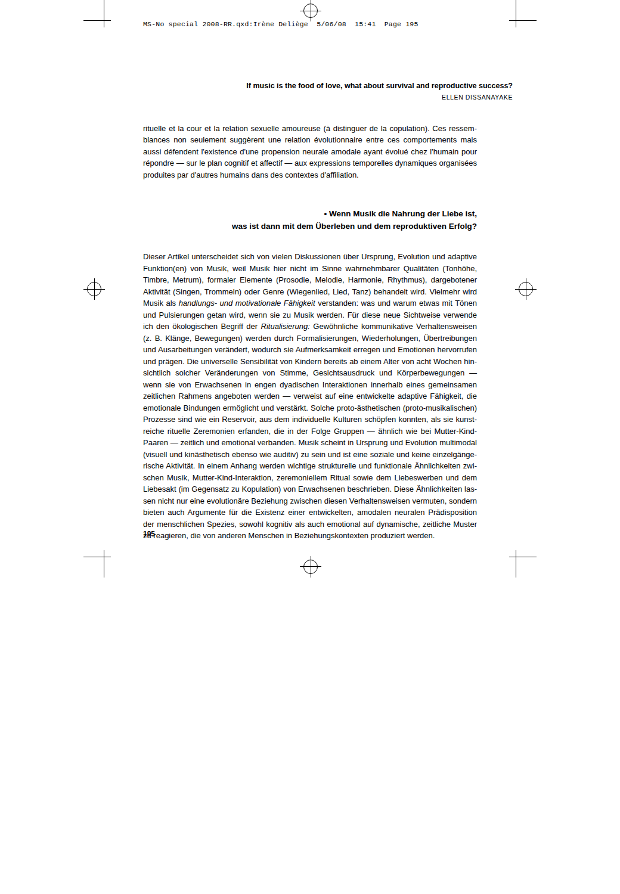MS-No special 2008-RR.qxd:Irène Deliège 5/06/08 15:41 Page 195
If music is the food of love, what about survival and reproductive success?
ELLEN DISSANAYAKE
rituelle et la cour et la relation sexuelle amoureuse (à distinguer de la copulation). Ces ressemblances non seulement suggèrent une relation évolutionnaire entre ces comportements mais aussi défendent l'existence d'une propension neurale amodale ayant évolué chez l'humain pour répondre — sur le plan cognitif et affectif — aux expressions temporelles dynamiques organisées produites par d'autres humains dans des contextes d'affiliation.
• Wenn Musik die Nahrung der Liebe ist,
was ist dann mit dem Überleben und dem reproduktiven Erfolg?
Dieser Artikel unterscheidet sich von vielen Diskussionen über Ursprung, Evolution und adaptive Funktion(en) von Musik, weil Musik hier nicht im Sinne wahrnehmbarer Qualitäten (Tonhöhe, Timbre, Metrum), formaler Elemente (Prosodie, Melodie, Harmonie, Rhythmus), dargebotener Aktivität (Singen, Trommeln) oder Genre (Wiegenlied, Lied, Tanz) behandelt wird. Vielmehr wird Musik als handlungs- und motivationale Fähigkeit verstanden: was und warum etwas mit Tönen und Pulsierungen getan wird, wenn sie zu Musik werden. Für diese neue Sichtweise verwende ich den ökologischen Begriff der Ritualisierung: Gewöhnliche kommunikative Verhaltensweisen (z. B. Klänge, Bewegungen) werden durch Formalisierungen, Wiederholungen, Übertreibungen und Ausarbeitungen verändert, wodurch sie Aufmerksamkeit erregen und Emotionen hervorrufen und prägen. Die universelle Sensibilität von Kindern bereits ab einem Alter von acht Wochen hinsichtlich solcher Veränderungen von Stimme, Gesichtsausdruck und Körperbewegungen — wenn sie von Erwachsenen in engen dyadischen Interaktionen innerhalb eines gemeinsamen zeitlichen Rahmens angeboten werden — verweist auf eine entwickelte adaptive Fähigkeit, die emotionale Bindungen ermöglicht und verstärkt. Solche proto-ästhetischen (proto-musikalischen) Prozesse sind wie ein Reservoir, aus dem individuelle Kulturen schöpfen konnten, als sie kunstreiche rituelle Zeremonien erfanden, die in der Folge Gruppen — ähnlich wie bei Mutter-Kind-Paaren — zeitlich und emotional verbanden. Musik scheint in Ursprung und Evolution multimodal (visuell und kinästhetisch ebenso wie auditiv) zu sein und ist eine soziale und keine einzelgängerische Aktivität. In einem Anhang werden wichtige strukturelle und funktionale Ähnlichkeiten zwischen Musik, Mutter-Kind-Interaktion, zeremoniellem Ritual sowie dem Liebeswerben und dem Liebesakt (im Gegensatz zu Kopulation) von Erwachsenen beschrieben. Diese Ähnlichkeiten lassen nicht nur eine evolutionäre Beziehung zwischen diesen Verhaltensweisen vermuten, sondern bieten auch Argumente für die Existenz einer entwickelten, amodalen neuralen Prädisposition der menschlichen Spezies, sowohl kognitiv als auch emotional auf dynamische, zeitliche Muster zu reagieren, die von anderen Menschen in Beziehungskontexten produziert werden.
195